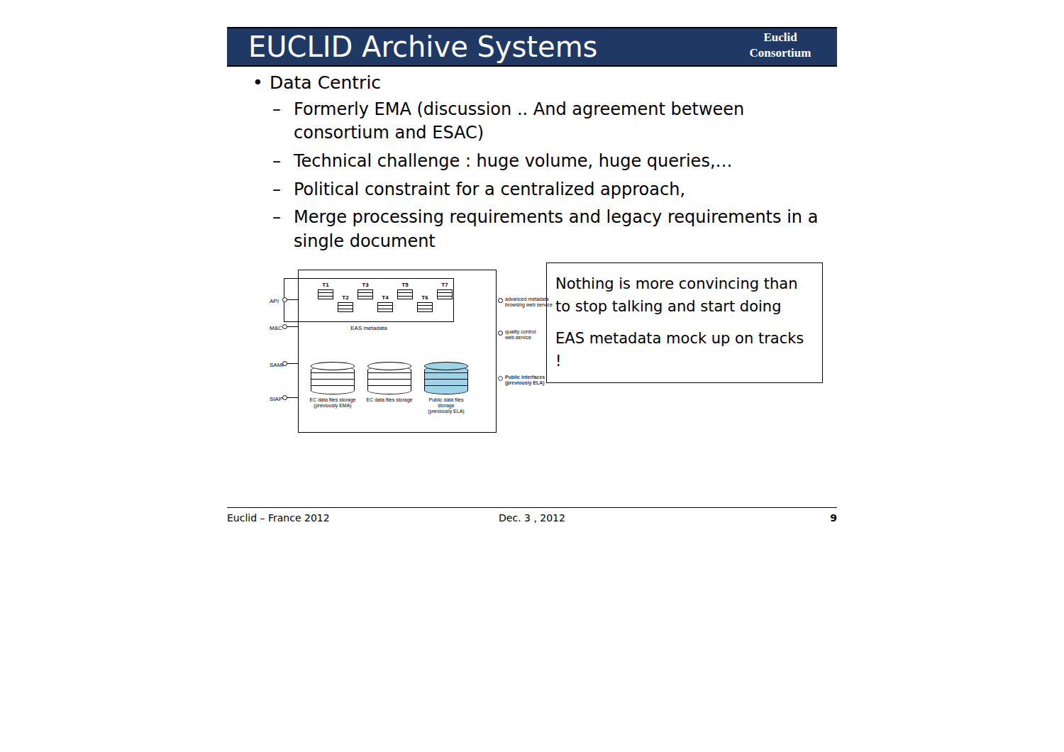EUCLID Archive Systems
Euclid
Consortium
Data Centric
Formerly EMA (discussion .. And agreement between consortium and ESAC)
Technical challenge : huge volume, huge queries,…
Political constraint for a centralized approach,
Merge processing requirements and legacy requirements in a single document
EAS metadata
T1
T2
T3
T4
T5
T6
T7
EC data files storage
(previously EMA)
EC data files storage
Public data files storage
(previously ELA)
API
M&C
SAMP
SIAP
advanced metadata
browsing web service
quality control
web service
Public interfaces
(previously ELA)
Nothing is more convincing than to stop talking and start doing
EAS metadata mock up on tracks !
Euclid – France 2012
Dec. 3 , 2012
9